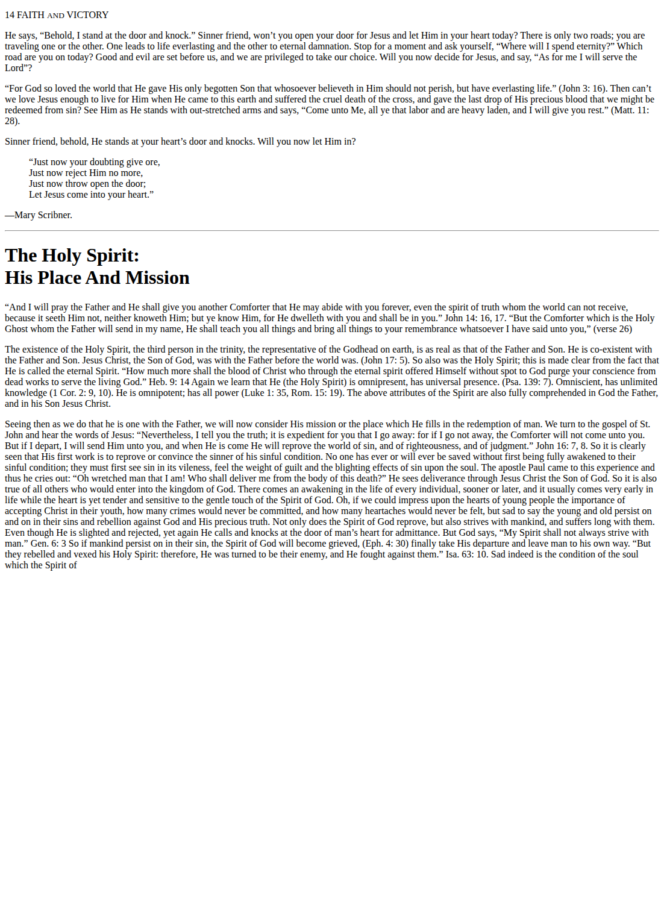14 FAITH AND VICTORY
He says, “Behold, I stand at the door and knock.” Sinner friend, won’t you open your door for Jesus and let Him in your heart today? There is only two roads; you are traveling one or the other. One leads to life everlasting and the other to eternal damnation. Stop for a moment and ask yourself, “Where will I spend eternity?” Which road are you on today? Good and evil are set before us, and we are privileged to take our choice. Will you now decide for Jesus, and say, “As for me I will serve the Lord”?
“For God so loved the world that He gave His only begotten Son that whosoever believeth in Him should not perish, but have everlasting life.” (John 3: 16). Then can’t we love Jesus enough to live for Him when He came to this earth and suffered the cruel death of the cross, and gave the last drop of His precious blood that we might be redeemed from sin? See Him as He stands with out-stretched arms and says, “Come unto Me, all ye that labor and are heavy laden, and I will give you rest.” (Matt. 11: 28).
Sinner friend, behold, He stands at your heart’s door and knocks. Will you now let Him in?
“Just now your doubting give ore,
Just now reject Him no more,
Just now throw open the door;
Let Jesus come into your heart.”
—Mary Scribner.
The Holy Spirit:
His Place And Mission
“And I will pray the Father and He shall give you another Comforter that He may abide with you forever, even the spirit of truth whom the world can not receive, because it seeth Him not, neither knoweth Him; but ye know Him, for He dwelleth with you and shall be in you.” John 14: 16, 17. “But the Comforter which is the Holy Ghost whom the Father will send in my name, He shall teach you all things and bring all things to your remembrance whatsoever I have said unto you,” (verse 26)
The existence of the Holy Spirit, the third person in the trinity, the representative of the Godhead on earth, is as real as that of the Father and Son. He is co-existent with the Father and Son. Jesus Christ, the Son of God, was with the Father before the world was. (John 17: 5). So also was the Holy Spirit; this is made clear from the fact that He is called the eternal Spirit. “How much more shall the blood of Christ who through the eternal spirit offered Himself without spot to God purge your conscience from dead works to serve the living God.” Heb. 9: 14 Again we learn that He (the Holy Spirit) is omnipresent, has universal presence. (Psa. 139: 7). Omniscient, has unlimited knowledge (1 Cor. 2: 9, 10). He is omnipotent; has all power (Luke 1: 35, Rom. 15: 19). The above attributes of the Spirit are also fully comprehended in God the Father, and in his Son Jesus Christ.
Seeing then as we do that he is one with the Father, we will now consider His mission or the place which He fills in the redemption of man. We turn to the gospel of St. John and hear the words of Jesus: “Nevertheless, I tell you the truth; it is expedient for you that I go away: for if I go not away, the Comforter will not come unto you. But if I depart, I will send Him unto you, and when He is come He will reprove the world of sin, and of righteousness, and of judgment.” John 16: 7, 8. So it is clearly seen that His first work is to reprove or convince the sinner of his sinful condition. No one has ever or will ever be saved without first being fully awakened to their sinful condition; they must first see sin in its vileness, feel the weight of guilt and the blighting effects of sin upon the soul. The apostle Paul came to this experience and thus he cries out: “Oh wretched man that I am! Who shall deliver me from the body of this death?” He sees deliverance through Jesus Christ the Son of God. So it is also true of all others who would enter into the kingdom of God. There comes an awakening in the life of every individual, sooner or later, and it usually comes very early in life while the heart is yet tender and sensitive to the gentle touch of the Spirit of God. Oh, if we could impress upon the hearts of young people the importance of accepting Christ in their youth, how many crimes would never be committed, and how many heartaches would never be felt, but sad to say the young and old persist on and on in their sins and rebellion against God and His precious truth. Not only does the Spirit of God reprove, but also strives with mankind, and suffers long with them. Even though He is slighted and rejected, yet again He calls and knocks at the door of man’s heart for admittance. But God says, “My Spirit shall not always strive with man.” Gen. 6: 3 So if mankind persist on in their sin, the Spirit of God will become grieved, (Eph. 4: 30) finally take His departure and leave man to his own way. “But they rebelled and vexed his Holy Spirit: therefore, He was turned to be their enemy, and He fought against them.” Isa. 63: 10. Sad indeed is the condition of the soul which the Spirit of